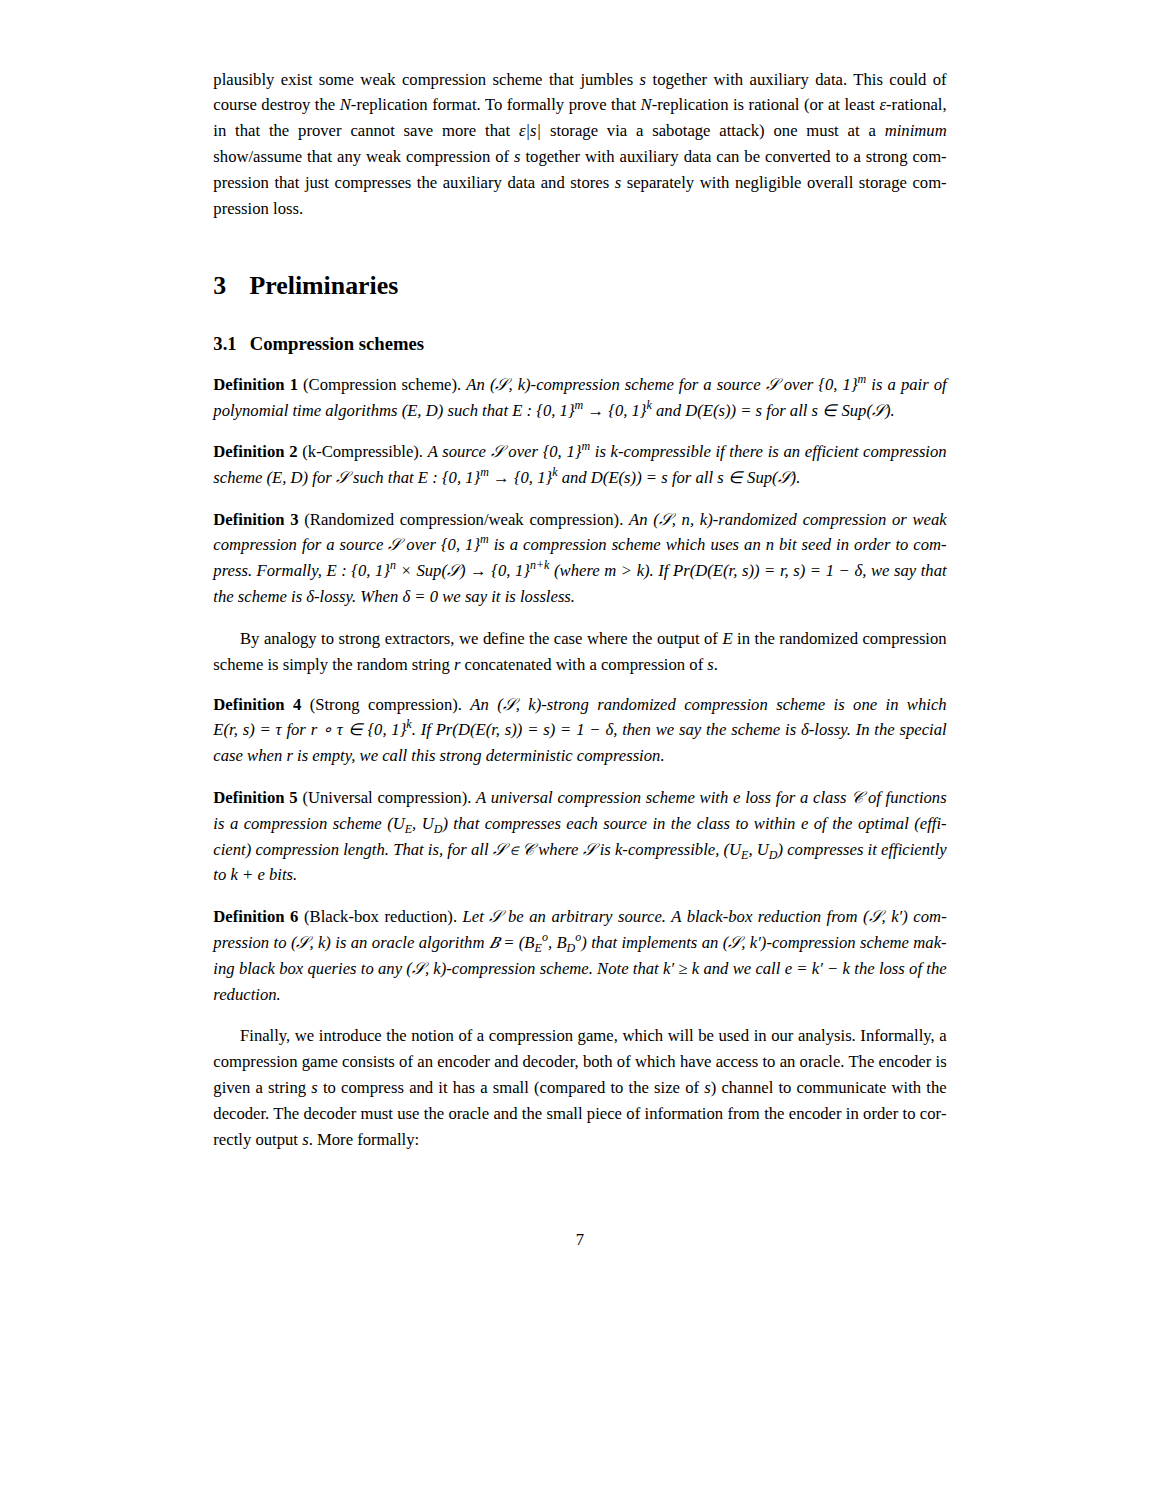plausibly exist some weak compression scheme that jumbles s together with auxiliary data. This could of course destroy the N-replication format. To formally prove that N-replication is rational (or at least ε-rational, in that the prover cannot save more that ε|s| storage via a sabotage attack) one must at a minimum show/assume that any weak compression of s together with auxiliary data can be converted to a strong compression that just compresses the auxiliary data and stores s separately with negligible overall storage compression loss.
3 Preliminaries
3.1 Compression schemes
Definition 1 (Compression scheme). An (𝒮, k)-compression scheme for a source 𝒮 over {0, 1}m is a pair of polynomial time algorithms (E, D) such that E : {0, 1}m → {0, 1}k and D(E(s)) = s for all s ∈ Sup(𝒮).
Definition 2 (k-Compressible). A source 𝒮 over {0, 1}m is k-compressible if there is an efficient compression scheme (E, D) for 𝒮 such that E : {0, 1}m → {0, 1}k and D(E(s)) = s for all s ∈ Sup(𝒮).
Definition 3 (Randomized compression/weak compression). An (𝒮, n, k)-randomized compression or weak compression for a source 𝒮 over {0, 1}m is a compression scheme which uses an n bit seed in order to compress. Formally, E : {0, 1}n × Sup(𝒮) → {0, 1}n+k (where m > k). If Pr(D(E(r, s)) = r, s) = 1 − δ, we say that the scheme is δ-lossy. When δ = 0 we say it is lossless.
By analogy to strong extractors, we define the case where the output of E in the randomized compression scheme is simply the random string r concatenated with a compression of s.
Definition 4 (Strong compression). An (𝒮, k)-strong randomized compression scheme is one in which E(r, s) = τ for r ∘ τ ∈ {0, 1}k. If Pr(D(E(r, s)) = s) = 1 − δ, then we say the scheme is δ-lossy. In the special case when r is empty, we call this strong deterministic compression.
Definition 5 (Universal compression). A universal compression scheme with e loss for a class 𝒞 of functions is a compression scheme (UE, UD) that compresses each source in the class to within e of the optimal (efficient) compression length. That is, for all 𝒮 ∈ 𝒞 where 𝒮 is k-compressible, (UE, UD) compresses it efficiently to k + e bits.
Definition 6 (Black-box reduction). Let 𝒮 be an arbitrary source. A black-box reduction from (𝒮, k′) compression to (𝒮, k) is an oracle algorithm 𝐵 = (BEo, BDo) that implements an (𝒮, k′)-compression scheme making black box queries to any (𝒮, k)-compression scheme. Note that k′ ≥ k and we call e = k′ − k the loss of the reduction.
Finally, we introduce the notion of a compression game, which will be used in our analysis. Informally, a compression game consists of an encoder and decoder, both of which have access to an oracle. The encoder is given a string s to compress and it has a small (compared to the size of s) channel to communicate with the decoder. The decoder must use the oracle and the small piece of information from the encoder in order to correctly output s. More formally:
7